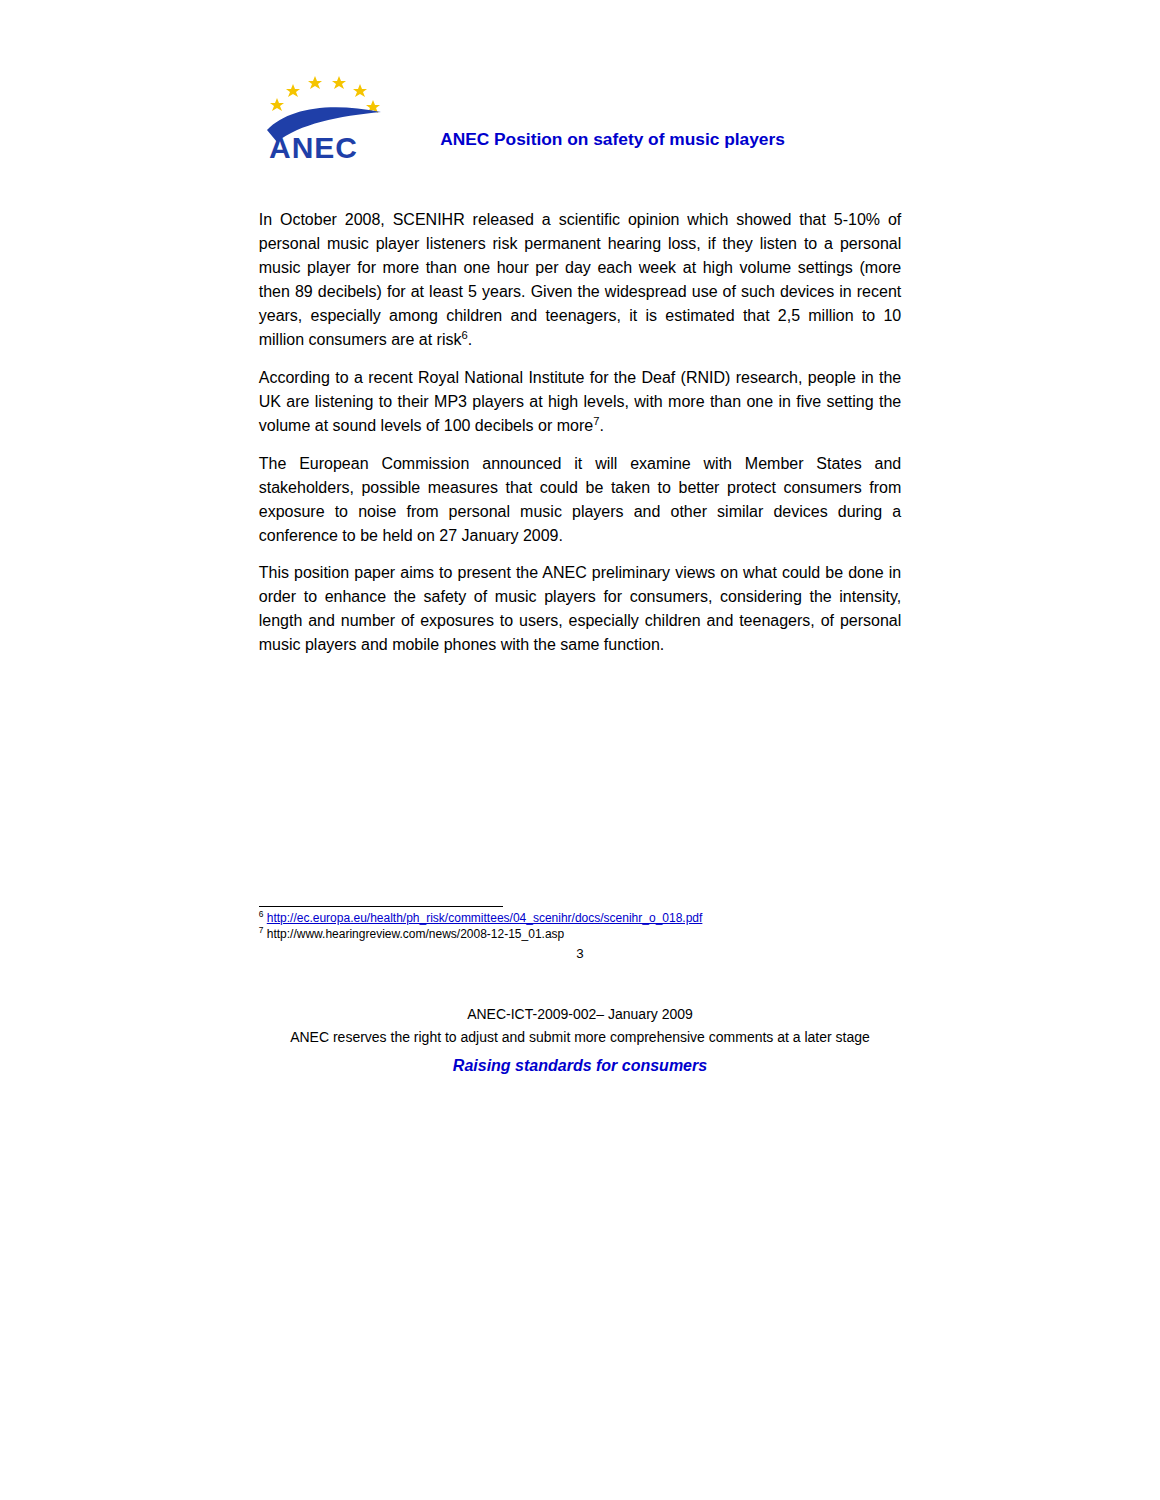ANEC
ANEC Position on safety of music players
In October 2008, SCENIHR released a scientific opinion which showed that 5-10% of personal music player listeners risk permanent hearing loss, if they listen to a personal music player for more than one hour per day each week at high volume settings (more then 89 decibels) for at least 5 years. Given the widespread use of such devices in recent years, especially among children and teenagers, it is estimated that 2,5 million to 10 million consumers are at risk6.
According to a recent Royal National Institute for the Deaf (RNID) research, people in the UK are listening to their MP3 players at high levels, with more than one in five setting the volume at sound levels of 100 decibels or more7.
The European Commission announced it will examine with Member States and stakeholders, possible measures that could be taken to better protect consumers from exposure to noise from personal music players and other similar devices during a conference to be held on 27 January 2009.
This position paper aims to present the ANEC preliminary views on what could be done in order to enhance the safety of music players for consumers, considering the intensity, length and number of exposures to users, especially children and teenagers, of personal music players and mobile phones with the same function.
6 http://ec.europa.eu/health/ph_risk/committees/04_scenihr/docs/scenihr_o_018.pdf
7 http://www.hearingreview.com/news/2008-12-15_01.asp
3
ANEC-ICT-2009-002– January 2009
ANEC reserves the right to adjust and submit more comprehensive comments at a later stage
Raising standards for consumers